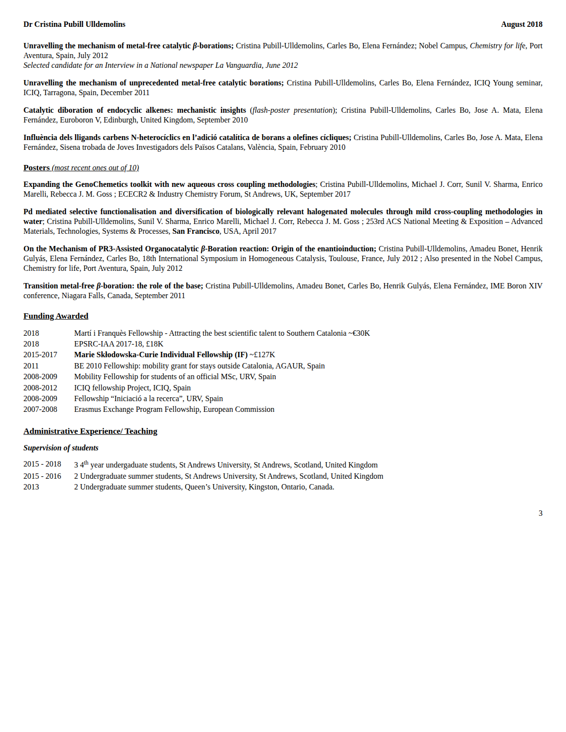Dr Cristina Pubill Ulldemolins August 2018
Unravelling the mechanism of metal-free catalytic β-borations; Cristina Pubill-Ulldemolins, Carles Bo, Elena Fernández; Nobel Campus, Chemistry for life, Port Aventura, Spain, July 2012
Selected candidate for an Interview in a National newspaper La Vanguardia, June 2012
Unravelling the mechanism of unprecedented metal-free catalytic borations; Cristina Pubill-Ulldemolins, Carles Bo, Elena Fernández, ICIQ Young seminar, ICIQ, Tarragona, Spain, December 2011
Catalytic diboration of endocyclic alkenes: mechanistic insights (flash-poster presentation); Cristina Pubill-Ulldemolins, Carles Bo, Jose A. Mata, Elena Fernández, Euroboron V, Edinburgh, United Kingdom, September 2010
Influència dels lligands carbens N-heterocíclics en l’adició catalítica de borans a olefines cícliques; Cristina Pubill-Ulldemolins, Carles Bo, Jose A. Mata, Elena Fernández, Sisena trobada de Joves Investigadors dels Països Catalans, València, Spain, February 2010
Posters (most recent ones out of 10)
Expanding the GenoChemetics toolkit with new aqueous cross coupling methodologies; Cristina Pubill-Ulldemolins, Michael J. Corr, Sunil V. Sharma, Enrico Marelli, Rebecca J. M. Goss ; ECECR2 & Industry Chemistry Forum, St Andrews, UK, September 2017
Pd mediated selective functionalisation and diversification of biologically relevant halogenated molecules through mild cross-coupling methodologies in water; Cristina Pubill-Ulldemolins, Sunil V. Sharma, Enrico Marelli, Michael J. Corr, Rebecca J. M. Goss ; 253rd ACS National Meeting & Exposition – Advanced Materials, Technologies, Systems & Processes, San Francisco, USA, April 2017
On the Mechanism of PR3-Assisted Organocatalytic β-Boration reaction: Origin of the enantioinduction; Cristina Pubill-Ulldemolins, Amadeu Bonet, Henrik Gulyás, Elena Fernández, Carles Bo, 18th International Symposium in Homogeneous Catalysis, Toulouse, France, July 2012 ; Also presented in the Nobel Campus, Chemistry for life, Port Aventura, Spain, July 2012
Transition metal-free β-boration: the role of the base; Cristina Pubill-Ulldemolins, Amadeu Bonet, Carles Bo, Henrik Gulyás, Elena Fernández, IME Boron XIV conference, Niagara Falls, Canada, September 2011
Funding Awarded
| 2018 | Martí i Franquès Fellowship - Attracting the best scientific talent to Southern Catalonia ~€30K |
| 2018 | EPSRC-IAA 2017-18, £18K |
| 2015-2017 | Marie Skłodowska-Curie Individual Fellowship (IF) ~£127K |
| 2011 | BE 2010 Fellowship: mobility grant for stays outside Catalonia, AGAUR, Spain |
| 2008-2009 | Mobility Fellowship for students of an official MSc, URV, Spain |
| 2008-2012 | ICIQ fellowship Project, ICIQ, Spain |
| 2008-2009 | Fellowship “Iniciació a la recerca”, URV, Spain |
| 2007-2008 | Erasmus Exchange Program Fellowship, European Commission |
Administrative Experience/ Teaching
Supervision of students
| 2015 - 2018 | 3 4 th year undergaduate students, St Andrews University, St Andrews, Scotland, United Kingdom |
| 2015 - 2016 | 2 Undergraduate summer students, St Andrews University, St Andrews, Scotland, United Kingdom |
| 2013 | 2 Undergraduate summer students, Queen’s University, Kingston, Ontario, Canada. |
3